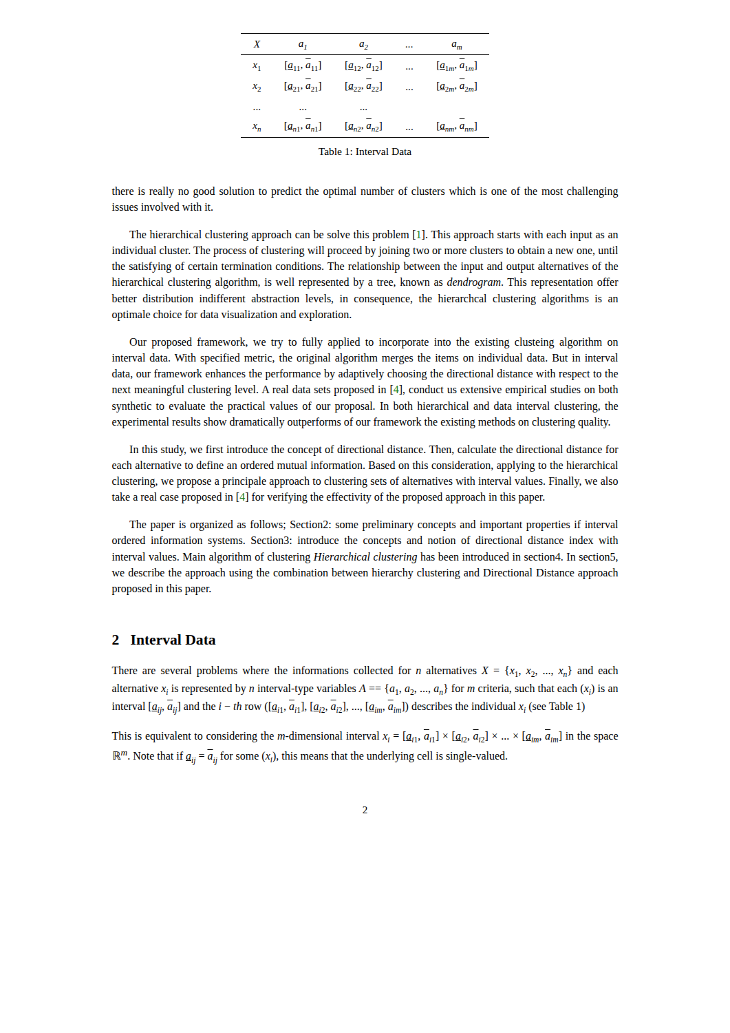| X | a 1 | a 2 | ... | a m |
| --- | --- | --- | --- | --- |
| x 1 | [ a 11 , a 11 ] | [ a 12 , a 12 ] | ... | [ a 1 m , a 1 m ] |
| x 2 | [ a 21 , a 21 ] | [ a 22 , a 22 ] | ... | [ a 2 m , a 2 m ] |
| ... | ... | ... | | |
| x n | [ a n 1 , a n 1 ] | [ a n 2 , a n 2 ] | ... | [ a nm , a nm ] |
Table 1: Interval Data
there is really no good solution to predict the optimal number of clusters which is one of the most challenging issues involved with it.
The hierarchical clustering approach can be solve this problem [1]. This approach starts with each input as an individual cluster. The process of clustering will proceed by joining two or more clusters to obtain a new one, until the satisfying of certain termination conditions. The relationship between the input and output alternatives of the hierarchical clustering algorithm, is well represented by a tree, known as dendrogram. This representation offer better distribution indifferent abstraction levels, in consequence, the hierarchcal clustering algorithms is an optimale choice for data visualization and exploration.
Our proposed framework, we try to fully applied to incorporate into the existing clusteing algorithm on interval data. With specified metric, the original algorithm merges the items on individual data. But in interval data, our framework enhances the performance by adaptively choosing the directional distance with respect to the next meaningful clustering level. A real data sets proposed in [4], conduct us extensive empirical studies on both synthetic to evaluate the practical values of our proposal. In both hierarchical and data interval clustering, the experimental results show dramatically outperforms of our framework the existing methods on clustering quality.
In this study, we first introduce the concept of directional distance. Then, calculate the directional distance for each alternative to define an ordered mutual information. Based on this consideration, applying to the hierarchical clustering, we propose a principale approach to clustering sets of alternatives with interval values. Finally, we also take a real case proposed in [4] for verifying the effectivity of the proposed approach in this paper.
The paper is organized as follows; Section2: some preliminary concepts and important properties if interval ordered information systems. Section3: introduce the concepts and notion of directional distance index with interval values. Main algorithm of clustering Hierarchical clustering has been introduced in section4. In section5, we describe the approach using the combination between hierarchy clustering and Directional Distance approach proposed in this paper.
2 Interval Data
There are several problems where the informations collected for n alternatives X = {x1, x2, ..., xn} and each alternative xi is represented by n interval-type variables A == {a1, a2, ..., an} for m criteria, such that each (xi) is an interval [aij, aij] and the i − th row ([ai1, ai1], [ai2, ai2], ..., [aim, aim]) describes the individual xi (see Table 1)
This is equivalent to considering the m-dimensional interval xi = [ai1, ai1] × [ai2, ai2] × ... × [aim, aim] in the space ℝm. Note that if aij = aij for some (xi), this means that the underlying cell is single-valued.
2